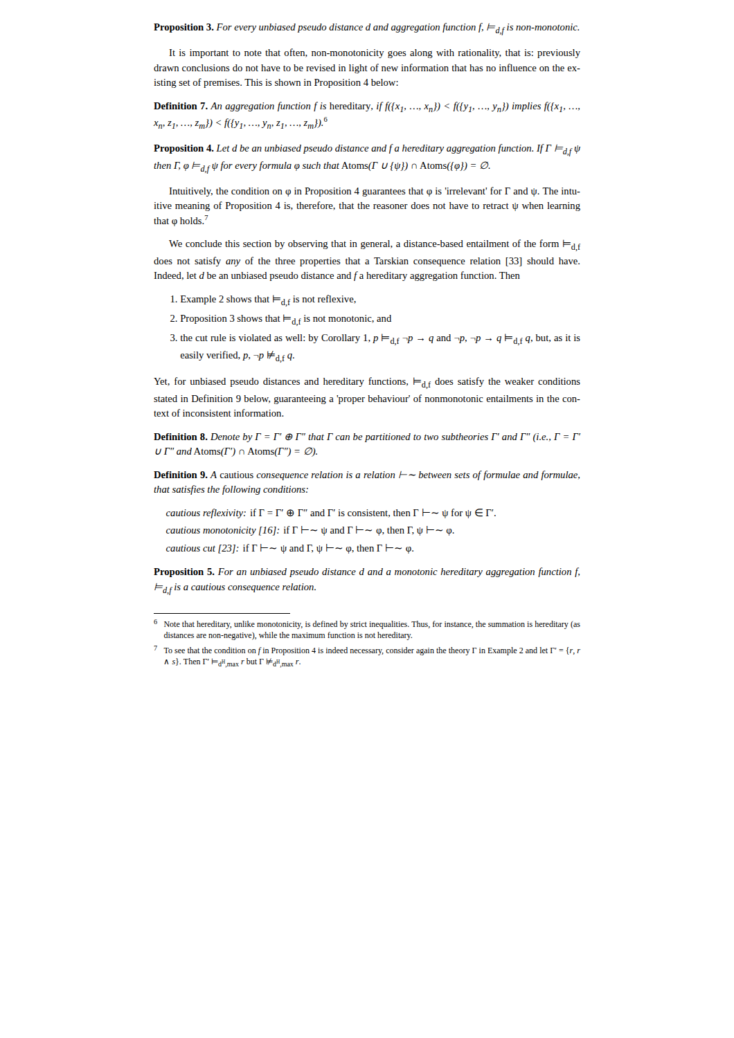Proposition 3. For every unbiased pseudo distance d and aggregation function f, ⊨d,f is non-monotonic.
It is important to note that often, non-monotonicity goes along with rationality, that is: previously drawn conclusions do not have to be revised in light of new information that has no influence on the existing set of premises. This is shown in Proposition 4 below:
Definition 7. An aggregation function f is hereditary, if f({x1, …, xn}) < f({y1, …, yn}) implies f({x1, …, xn, z1, …, zm}) < f({y1, …, yn, z1, …, zm}).6
Proposition 4. Let d be an unbiased pseudo distance and f a hereditary aggregation function. If Γ ⊨d,f ψ then Γ, φ ⊨d,f ψ for every formula φ such that Atoms(Γ ∪ {ψ}) ∩ Atoms({φ}) = ∅.
Intuitively, the condition on φ in Proposition 4 guarantees that φ is 'irrelevant' for Γ and ψ. The intuitive meaning of Proposition 4 is, therefore, that the reasoner does not have to retract ψ when learning that φ holds.7
We conclude this section by observing that in general, a distance-based entailment of the form ⊨d,f does not satisfy any of the three properties that a Tarskian consequence relation [33] should have. Indeed, let d be an unbiased pseudo distance and f a hereditary aggregation function. Then
Example 2 shows that ⊨d,f is not reflexive,
Proposition 3 shows that ⊨d,f is not monotonic, and
the cut rule is violated as well: by Corollary 1, p ⊨d,f ¬p → q and ¬p, ¬p → q ⊨d,f q, but, as it is easily verified, p, ¬p ⊭d,f q.
Yet, for unbiased pseudo distances and hereditary functions, ⊨d,f does satisfy the weaker conditions stated in Definition 9 below, guaranteeing a 'proper behaviour' of nonmonotonic entailments in the context of inconsistent information.
Definition 8. Denote by Γ = Γ′ ⊕ Γ″ that Γ can be partitioned to two subtheories Γ′ and Γ″ (i.e., Γ = Γ′ ∪ Γ″ and Atoms(Γ′) ∩ Atoms(Γ″) = ∅).
Definition 9. A cautious consequence relation is a relation ⊢∼ between sets of formulae and formulae, that satisfies the following conditions:
cautious reflexivity:
if Γ = Γ′ ⊕ Γ″ and Γ′ is consistent, then Γ ⊢∼ ψ for ψ ∈ Γ′.
cautious monotonicity [16]:
if Γ ⊢∼ ψ and Γ ⊢∼ φ, then Γ, ψ ⊢∼ φ.
cautious cut [23]:
if Γ ⊢∼ ψ and Γ, ψ ⊢∼ φ, then Γ ⊢∼ φ.
Proposition 5. For an unbiased pseudo distance d and a monotonic hereditary aggregation function f, ⊨d,f is a cautious consequence relation.
6 Note that hereditary, unlike monotonicity, is defined by strict inequalities. Thus, for instance, the summation is hereditary (as distances are non-negative), while the maximum function is not hereditary.
7 To see that the condition on f in Proposition 4 is indeed necessary, consider again the theory Γ in Example 2 and let Γ′ = {r, r ∧ s}. Then Γ′ ⊨dH,max r but Γ ⊭dH,max r.